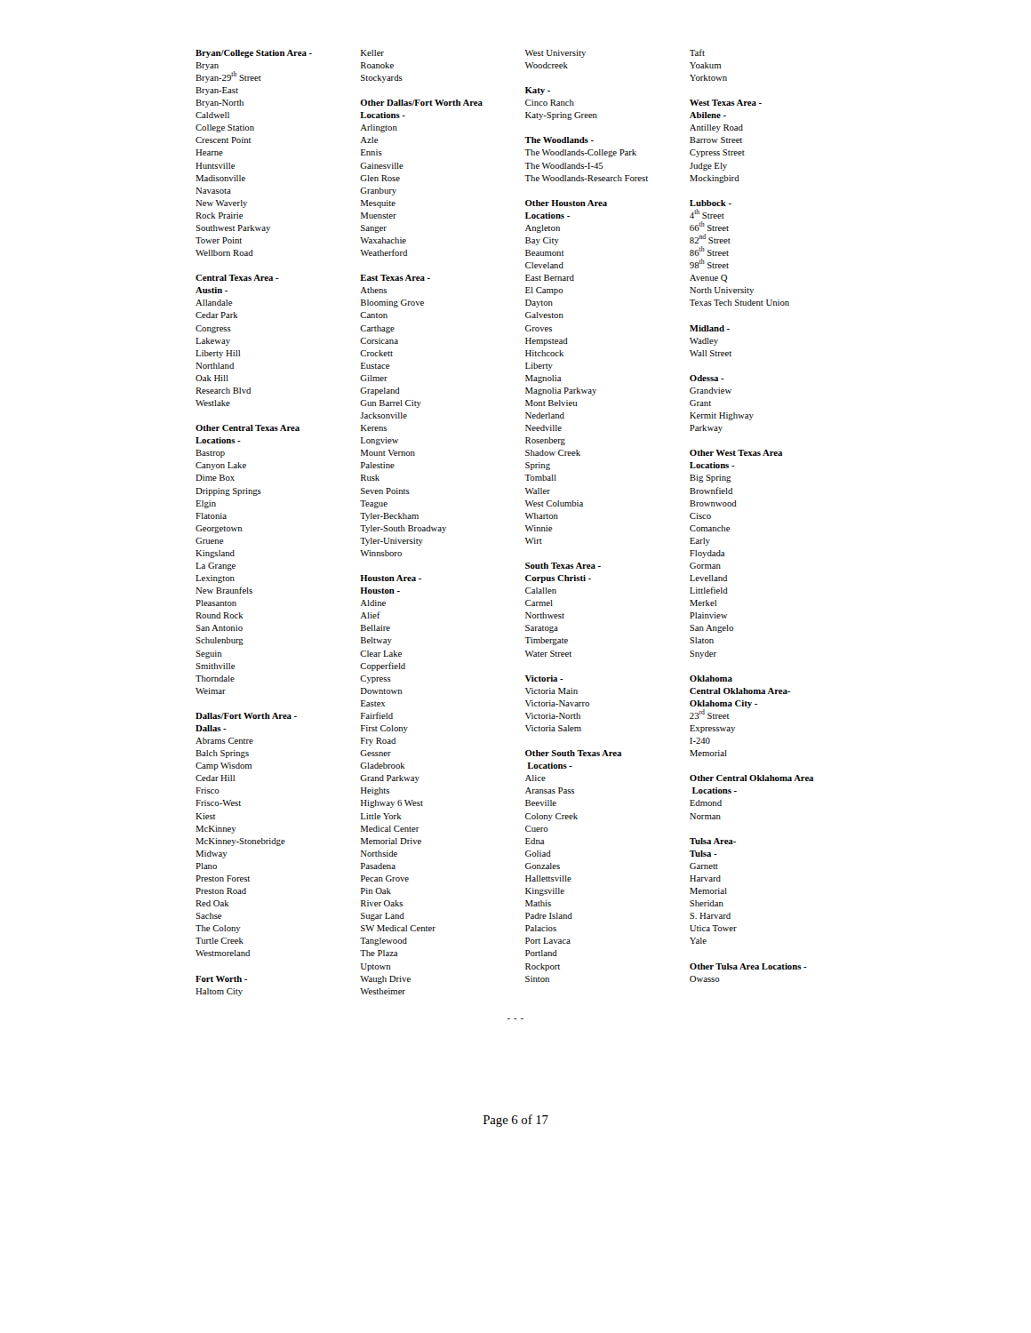Bryan/College Station Area -
Bryan
Bryan-29th Street
Bryan-East
Bryan-North
Caldwell
College Station
Crescent Point
Hearne
Huntsville
Madisonville
Navasota
New Waverly
Rock Prairie
Southwest Parkway
Tower Point
Wellborn Road
Central Texas Area -
Austin -
Allandale
Cedar Park
Congress
Lakeway
Liberty Hill
Northland
Oak Hill
Research Blvd
Westlake
Other Central Texas Area
Locations -
Bastrop
Canyon Lake
Dime Box
Dripping Springs
Elgin
Flatonia
Georgetown
Gruene
Kingsland
La Grange
Lexington
New Braunfels
Pleasanton
Round Rock
San Antonio
Schulenburg
Seguin
Smithville
Thorndale
Weimar
Dallas/Fort Worth Area -
Dallas -
Abrams Centre
Balch Springs
Camp Wisdom
Cedar Hill
Frisco
Frisco-West
Kiest
McKinney
McKinney-Stonebridge
Midway
Plano
Preston Forest
Preston Road
Red Oak
Sachse
The Colony
Turtle Creek
Westmoreland
Fort Worth -
Haltom City
Keller
Roanoke
Stockyards
Other Dallas/Fort Worth Area
Locations -
Arlington
Azle
Ennis
Gainesville
Glen Rose
Granbury
Mesquite
Muenster
Sanger
Waxahachie
Weatherford
East Texas Area -
Athens
Blooming Grove
Canton
Carthage
Corsicana
Crockett
Eustace
Gilmer
Grapeland
Gun Barrel City
Jacksonville
Kerens
Longview
Mount Vernon
Palestine
Rusk
Seven Points
Teague
Tyler-Beckham
Tyler-South Broadway
Tyler-University
Winnsboro
Houston Area -
Houston -
Aldine
Alief
Bellaire
Beltway
Clear Lake
Copperfield
Cypress
Downtown
Eastex
Fairfield
First Colony
Fry Road
Gessner
Gladebrook
Grand Parkway
Heights
Highway 6 West
Little York
Medical Center
Memorial Drive
Northside
Pasadena
Pecan Grove
Pin Oak
River Oaks
Sugar Land
SW Medical Center
Tanglewood
The Plaza
Uptown
Waugh Drive
Westheimer
West University
Woodcreek
Katy -
Cinco Ranch
Katy-Spring Green
The Woodlands -
The Woodlands-College Park
The Woodlands-I-45
The Woodlands-Research Forest
Other Houston Area
Locations -
Angleton
Bay City
Beaumont
Cleveland
East Bernard
El Campo
Dayton
Galveston
Groves
Hempstead
Hitchcock
Liberty
Magnolia
Magnolia Parkway
Mont Belvieu
Nederland
Needville
Rosenberg
Shadow Creek
Spring
Tomball
Waller
West Columbia
Wharton
Winnie
Wirt
South Texas Area -
Corpus Christi -
Calallen
Carmel
Northwest
Saratoga
Timbergate
Water Street
Victoria -
Victoria Main
Victoria-Navarro
Victoria-North
Victoria Salem
Other South Texas Area
Locations -
Alice
Aransas Pass
Beeville
Colony Creek
Cuero
Edna
Goliad
Gonzales
Hallettsville
Kingsville
Mathis
Padre Island
Palacios
Port Lavaca
Portland
Rockport
Sinton
Taft
Yoakum
Yorktown
West Texas Area -
Abilene -
Antilley Road
Barrow Street
Cypress Street
Judge Ely
Mockingbird
Lubbock -
4th Street
66th Street
82nd Street
86th Street
98th Street
Avenue Q
North University
Texas Tech Student Union
Midland -
Wadley
Wall Street
Odessa -
Grandview
Grant
Kermit Highway
Parkway
Other West Texas Area
Locations -
Big Spring
Brownfield
Brownwood
Cisco
Comanche
Early
Floydada
Gorman
Levelland
Littlefield
Merkel
Plainview
San Angelo
Slaton
Snyder
Oklahoma
Central Oklahoma Area-
Oklahoma City -
23rd Street
Expressway
I-240
Memorial
Other Central Oklahoma Area
Locations -
Edmond
Norman
Tulsa Area-
Tulsa -
Garnett
Harvard
Memorial
Sheridan
S. Harvard
Utica Tower
Yale
Other Tulsa Area Locations -
Owasso
- - -
Page 6 of 17